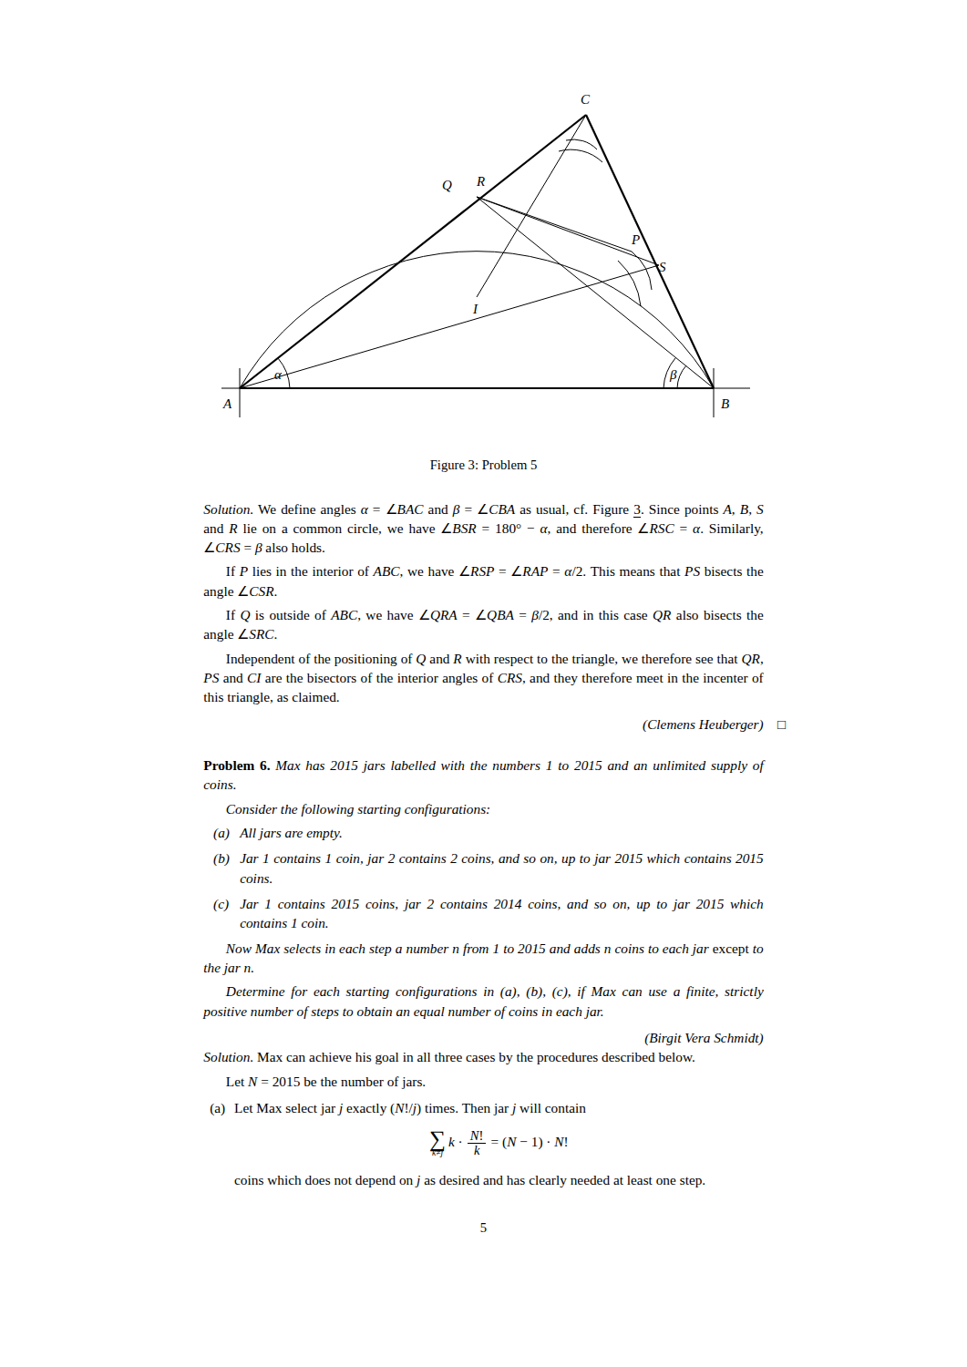C A B Q R P S I α β
Figure 3: Problem 5
Solution. We define angles α = ∠BAC and β = ∠CBA as usual, cf. Figure 3. Since points A, B, S and R lie on a common circle, we have ∠BSR = 180° − α, and therefore ∠RSC = α. Similarly, ∠CRS = β also holds.
If P lies in the interior of ABC, we have ∠RSP = ∠RAP = α/2. This means that PS bisects the angle ∠CSR.
If Q is outside of ABC, we have ∠QRA = ∠QBA = β/2, and in this case QR also bisects the angle ∠SRC.
Independent of the positioning of Q and R with respect to the triangle, we therefore see that QR, PS and CI are the bisectors of the interior angles of CRS, and they therefore meet in the incenter of this triangle, as claimed.
(Clemens Heuberger) □
Problem 6. Max has 2015 jars labelled with the numbers 1 to 2015 and an unlimited supply of coins.
Consider the following starting configurations:
(a) All jars are empty.
(b) Jar 1 contains 1 coin, jar 2 contains 2 coins, and so on, up to jar 2015 which contains 2015 coins.
(c) Jar 1 contains 2015 coins, jar 2 contains 2014 coins, and so on, up to jar 2015 which contains 1 coin.
Now Max selects in each step a number n from 1 to 2015 and adds n coins to each jar except to the jar n.
Determine for each starting configurations in (a), (b), (c), if Max can use a finite, strictly positive number of steps to obtain an equal number of coins in each jar.
(Birgit Vera Schmidt)
Solution. Max can achieve his goal in all three cases by the procedures described below.
Let N = 2015 be the number of jars.
(a)
Let Max select jar j exactly (N!/j) times. Then jar j will contain
∑k≠j k · N!k = (N − 1) · N!
coins which does not depend on j as desired and has clearly needed at least one step.
5